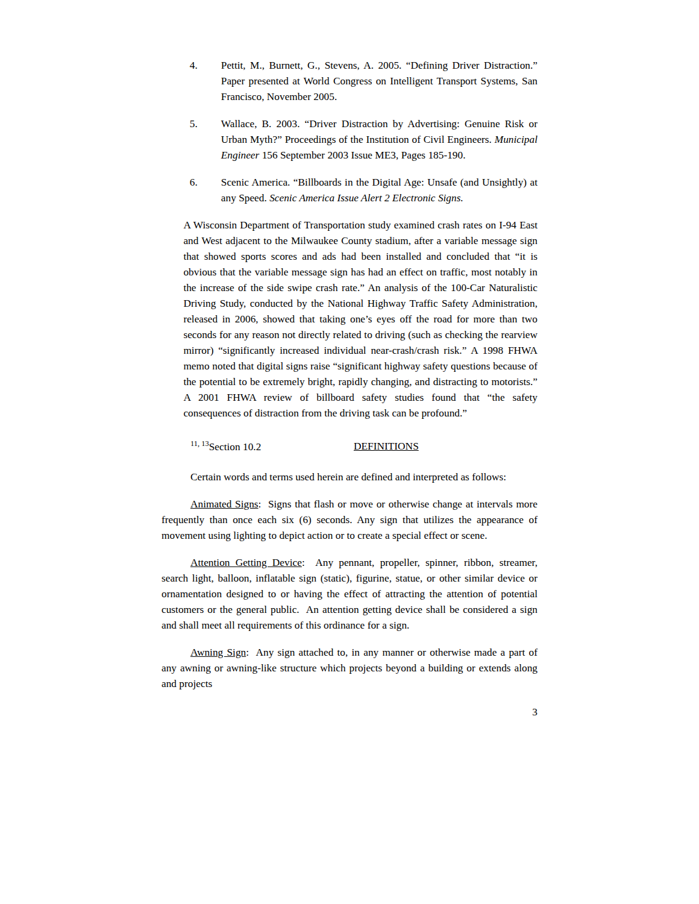4. Pettit, M., Burnett, G., Stevens, A. 2005. “Defining Driver Distraction.” Paper presented at World Congress on Intelligent Transport Systems, San Francisco, November 2005.
5. Wallace, B. 2003. “Driver Distraction by Advertising: Genuine Risk or Urban Myth?” Proceedings of the Institution of Civil Engineers. Municipal Engineer 156 September 2003 Issue ME3, Pages 185-190.
6. Scenic America. “Billboards in the Digital Age: Unsafe (and Unsightly) at any Speed. Scenic America Issue Alert 2 Electronic Signs.
A Wisconsin Department of Transportation study examined crash rates on I-94 East and West adjacent to the Milwaukee County stadium, after a variable message sign that showed sports scores and ads had been installed and concluded that “it is obvious that the variable message sign has had an effect on traffic, most notably in the increase of the side swipe crash rate.” An analysis of the 100-Car Naturalistic Driving Study, conducted by the National Highway Traffic Safety Administration, released in 2006, showed that taking one’s eyes off the road for more than two seconds for any reason not directly related to driving (such as checking the rearview mirror) “significantly increased individual near-crash/crash risk.” A 1998 FHWA memo noted that digital signs raise “significant highway safety questions because of the potential to be extremely bright, rapidly changing, and distracting to motorists.” A 2001 FHWA review of billboard safety studies found that “the safety consequences of distraction from the driving task can be profound.”
11, 13 Section 10.2DEFINITIONS
Certain words and terms used herein are defined and interpreted as follows:
Animated Signs: Signs that flash or move or otherwise change at intervals more frequently than once each six (6) seconds. Any sign that utilizes the appearance of movement using lighting to depict action or to create a special effect or scene.
Attention Getting Device: Any pennant, propeller, spinner, ribbon, streamer, search light, balloon, inflatable sign (static), figurine, statue, or other similar device or ornamentation designed to or having the effect of attracting the attention of potential customers or the general public. An attention getting device shall be considered a sign and shall meet all requirements of this ordinance for a sign.
Awning Sign: Any sign attached to, in any manner or otherwise made a part of any awning or awning-like structure which projects beyond a building or extends along and projects
3